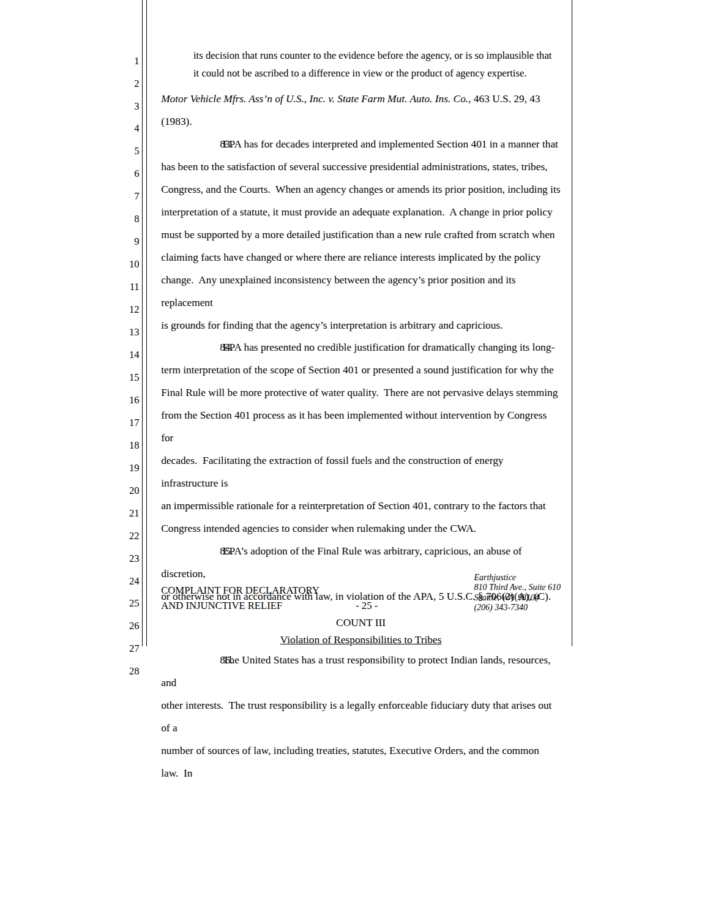1
2
3
4
5
6
7
8
9
10
11
12
13
14
15
16
17
18
19
20
21
22
23
24
25
26
27
28
its decision that runs counter to the evidence before the agency, or is so implausible that it could not be ascribed to a difference in view or the product of agency expertise.
Motor Vehicle Mfrs. Ass’n of U.S., Inc. v. State Farm Mut. Auto. Ins. Co., 463 U.S. 29, 43
(1983).
83. EPA has for decades interpreted and implemented Section 401 in a manner that
has been to the satisfaction of several successive presidential administrations, states, tribes,
Congress, and the Courts. When an agency changes or amends its prior position, including its
interpretation of a statute, it must provide an adequate explanation. A change in prior policy
must be supported by a more detailed justification than a new rule crafted from scratch when
claiming facts have changed or where there are reliance interests implicated by the policy
change. Any unexplained inconsistency between the agency’s prior position and its replacement
is grounds for finding that the agency’s interpretation is arbitrary and capricious.
84. EPA has presented no credible justification for dramatically changing its long-
term interpretation of the scope of Section 401 or presented a sound justification for why the
Final Rule will be more protective of water quality. There are not pervasive delays stemming
from the Section 401 process as it has been implemented without intervention by Congress for
decades. Facilitating the extraction of fossil fuels and the construction of energy infrastructure is
an impermissible rationale for a reinterpretation of Section 401, contrary to the factors that
Congress intended agencies to consider when rulemaking under the CWA.
85. EPA’s adoption of the Final Rule was arbitrary, capricious, an abuse of discretion,
or otherwise not in accordance with law, in violation of the APA, 5 U.S.C. § 706(2)(A), (C).
COUNT III
Violation of Responsibilities to Tribes
86. The United States has a trust responsibility to protect Indian lands, resources, and
other interests. The trust responsibility is a legally enforceable fiduciary duty that arises out of a
number of sources of law, including treaties, statutes, Executive Orders, and the common law. In
COMPLAINT FOR DECLARATORY
AND INJUNCTIVE RELIEF
- 25 -
Earthjustice
810 Third Ave., Suite 610
Seattle, WA 98104
(206) 343-7340